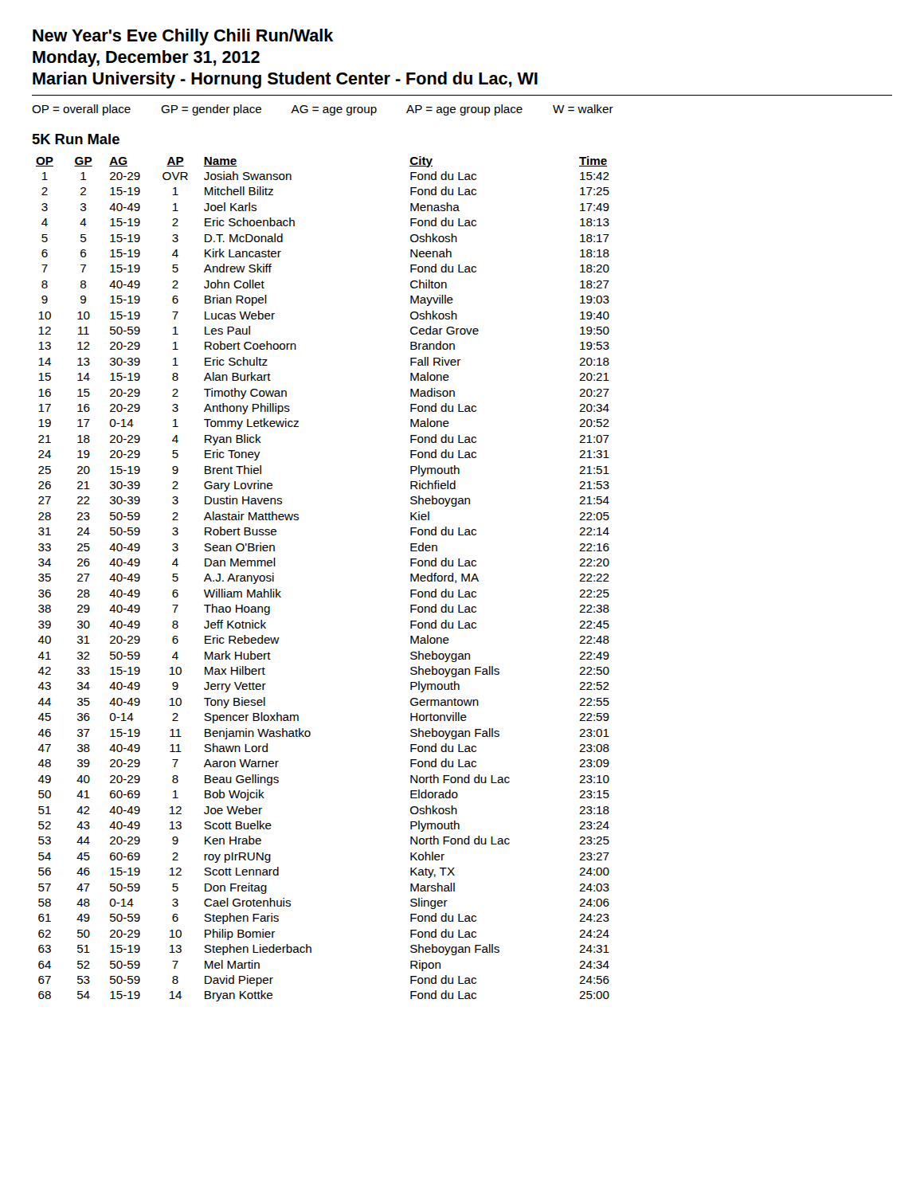New Year's Eve Chilly Chili Run/Walk
Monday, December 31, 2012
Marian University - Hornung Student Center - Fond du Lac, WI
OP = overall place GP = gender place AG = age group AP = age group place W = walker
5K Run Male
| OP | GP | AG | AP | Name | City | Time |
| --- | --- | --- | --- | --- | --- | --- |
| 1 | 1 | 20-29 | OVR | Josiah Swanson | Fond du Lac | 15:42 |
| 2 | 2 | 15-19 | 1 | Mitchell Bilitz | Fond du Lac | 17:25 |
| 3 | 3 | 40-49 | 1 | Joel Karls | Menasha | 17:49 |
| 4 | 4 | 15-19 | 2 | Eric Schoenbach | Fond du Lac | 18:13 |
| 5 | 5 | 15-19 | 3 | D.T. McDonald | Oshkosh | 18:17 |
| 6 | 6 | 15-19 | 4 | Kirk Lancaster | Neenah | 18:18 |
| 7 | 7 | 15-19 | 5 | Andrew Skiff | Fond du Lac | 18:20 |
| 8 | 8 | 40-49 | 2 | John Collet | Chilton | 18:27 |
| 9 | 9 | 15-19 | 6 | Brian Ropel | Mayville | 19:03 |
| 10 | 10 | 15-19 | 7 | Lucas Weber | Oshkosh | 19:40 |
| 12 | 11 | 50-59 | 1 | Les Paul | Cedar Grove | 19:50 |
| 13 | 12 | 20-29 | 1 | Robert Coehoorn | Brandon | 19:53 |
| 14 | 13 | 30-39 | 1 | Eric Schultz | Fall River | 20:18 |
| 15 | 14 | 15-19 | 8 | Alan Burkart | Malone | 20:21 |
| 16 | 15 | 20-29 | 2 | Timothy Cowan | Madison | 20:27 |
| 17 | 16 | 20-29 | 3 | Anthony Phillips | Fond du Lac | 20:34 |
| 19 | 17 | 0-14 | 1 | Tommy Letkewicz | Malone | 20:52 |
| 21 | 18 | 20-29 | 4 | Ryan Blick | Fond du Lac | 21:07 |
| 24 | 19 | 20-29 | 5 | Eric Toney | Fond du Lac | 21:31 |
| 25 | 20 | 15-19 | 9 | Brent Thiel | Plymouth | 21:51 |
| 26 | 21 | 30-39 | 2 | Gary Lovrine | Richfield | 21:53 |
| 27 | 22 | 30-39 | 3 | Dustin Havens | Sheboygan | 21:54 |
| 28 | 23 | 50-59 | 2 | Alastair Matthews | Kiel | 22:05 |
| 31 | 24 | 50-59 | 3 | Robert Busse | Fond du Lac | 22:14 |
| 33 | 25 | 40-49 | 3 | Sean O'Brien | Eden | 22:16 |
| 34 | 26 | 40-49 | 4 | Dan Memmel | Fond du Lac | 22:20 |
| 35 | 27 | 40-49 | 5 | A.J. Aranyosi | Medford, MA | 22:22 |
| 36 | 28 | 40-49 | 6 | William Mahlik | Fond du Lac | 22:25 |
| 38 | 29 | 40-49 | 7 | Thao Hoang | Fond du Lac | 22:38 |
| 39 | 30 | 40-49 | 8 | Jeff Kotnick | Fond du Lac | 22:45 |
| 40 | 31 | 20-29 | 6 | Eric Rebedew | Malone | 22:48 |
| 41 | 32 | 50-59 | 4 | Mark Hubert | Sheboygan | 22:49 |
| 42 | 33 | 15-19 | 10 | Max Hilbert | Sheboygan Falls | 22:50 |
| 43 | 34 | 40-49 | 9 | Jerry Vetter | Plymouth | 22:52 |
| 44 | 35 | 40-49 | 10 | Tony Biesel | Germantown | 22:55 |
| 45 | 36 | 0-14 | 2 | Spencer Bloxham | Hortonville | 22:59 |
| 46 | 37 | 15-19 | 11 | Benjamin Washatko | Sheboygan Falls | 23:01 |
| 47 | 38 | 40-49 | 11 | Shawn Lord | Fond du Lac | 23:08 |
| 48 | 39 | 20-29 | 7 | Aaron Warner | Fond du Lac | 23:09 |
| 49 | 40 | 20-29 | 8 | Beau Gellings | North Fond du Lac | 23:10 |
| 50 | 41 | 60-69 | 1 | Bob Wojcik | Eldorado | 23:15 |
| 51 | 42 | 40-49 | 12 | Joe Weber | Oshkosh | 23:18 |
| 52 | 43 | 40-49 | 13 | Scott Buelke | Plymouth | 23:24 |
| 53 | 44 | 20-29 | 9 | Ken Hrabe | North Fond du Lac | 23:25 |
| 54 | 45 | 60-69 | 2 | roy pIrRUNg | Kohler | 23:27 |
| 56 | 46 | 15-19 | 12 | Scott Lennard | Katy, TX | 24:00 |
| 57 | 47 | 50-59 | 5 | Don Freitag | Marshall | 24:03 |
| 58 | 48 | 0-14 | 3 | Cael Grotenhuis | Slinger | 24:06 |
| 61 | 49 | 50-59 | 6 | Stephen Faris | Fond du Lac | 24:23 |
| 62 | 50 | 20-29 | 10 | Philip Bomier | Fond du Lac | 24:24 |
| 63 | 51 | 15-19 | 13 | Stephen Liederbach | Sheboygan Falls | 24:31 |
| 64 | 52 | 50-59 | 7 | Mel Martin | Ripon | 24:34 |
| 67 | 53 | 50-59 | 8 | David Pieper | Fond du Lac | 24:56 |
| 68 | 54 | 15-19 | 14 | Bryan Kottke | Fond du Lac | 25:00 |